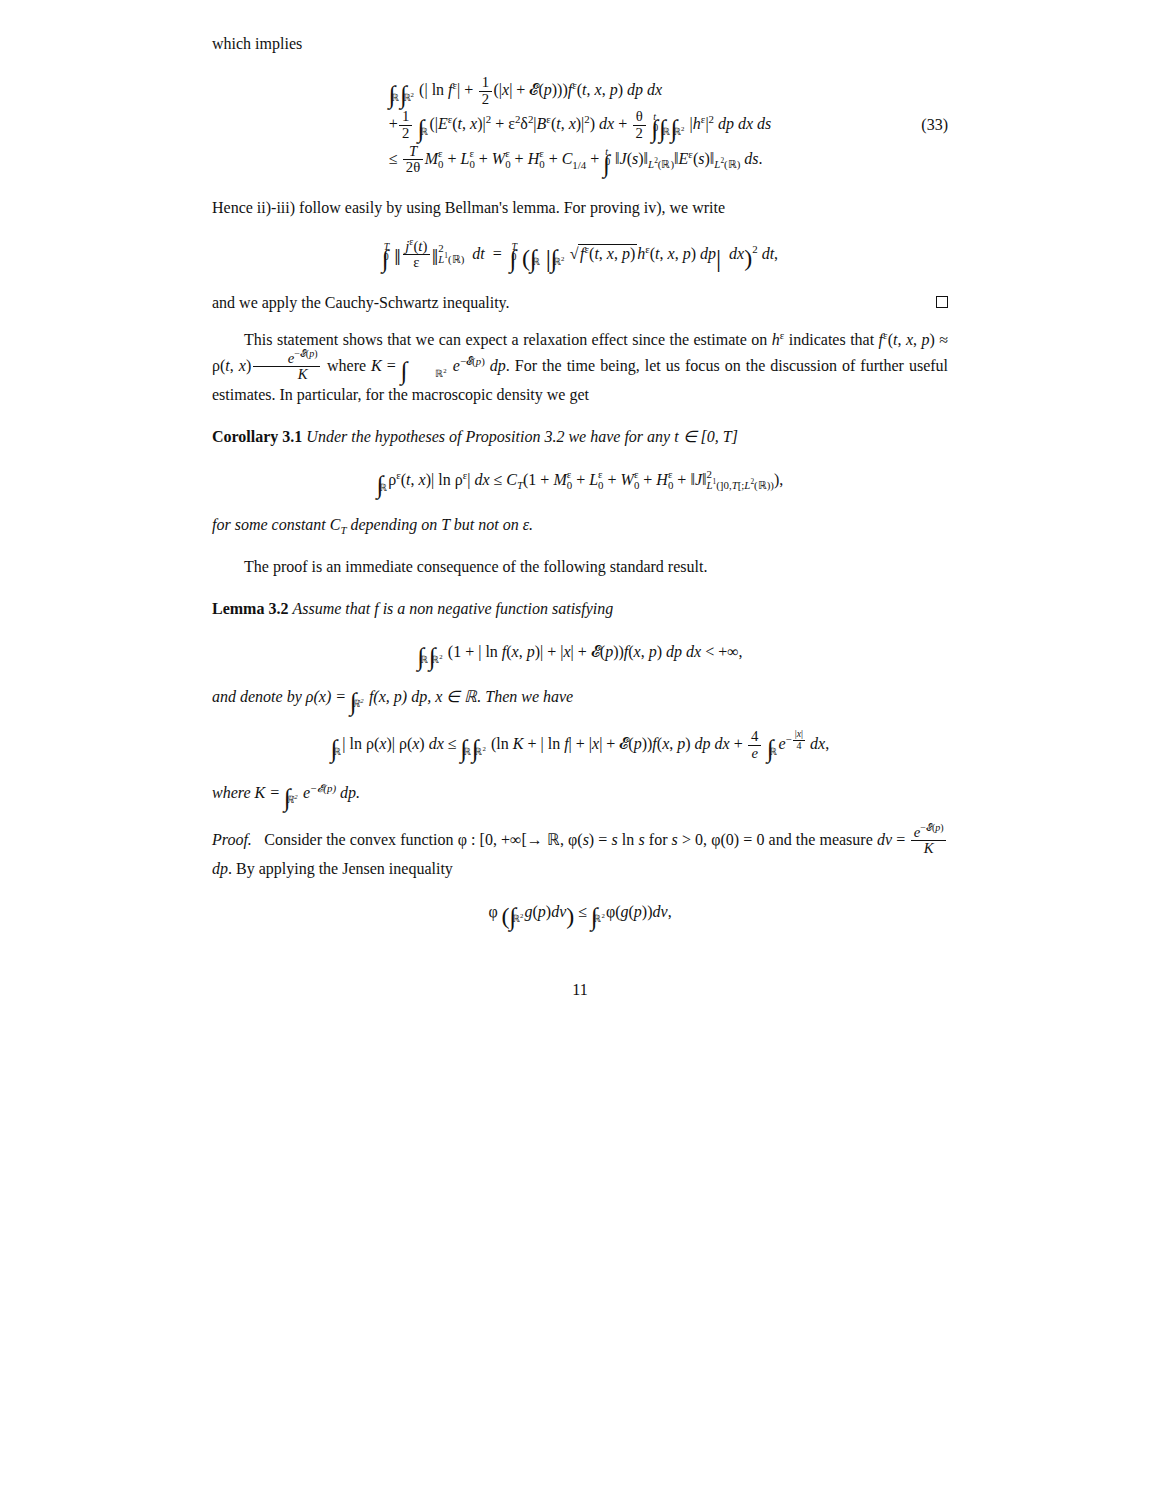which implies
∫ℝ∫ℝ2 (| ln fε| + 12(|x| + 𝓔(p)))fε(t, x, p) dp dx +12 ∫ℝ(|Eε(t, x)|2 + ε2δ2|Bε(t, x)|2) dx + θ 2 ∫t 0∫ℝ∫ℝ2 |hε|2 dp dx ds ≤ T 2θ Mε 0 + Lε 0 + Wε 0 + Hε 0 + C1/4 + ∫t 0 ‖J(s)‖L2(ℝ)‖Eε(s)‖L2(ℝ) ds. (33)
Hence ii)-iii) follow easily by using Bellman's lemma. For proving iv), we write
∫T 0 ‖jε(t) ε‖2 L1(ℝ) dt = ∫T 0 (∫ℝ |∫ℝ2 √fε(t, x, p) hε(t, x, p) dp| dx)2 dt,
and we apply the Cauchy-Schwartz inequality.
This statement shows that we can expect a relaxation effect since the estimate on hε indicates that fε(t, x, p) ≈ ρ(t, x)e−𝓔(p) K where K = ∫ℝ2 e−𝓔(p) dp. For the time being, let us focus on the discussion of further useful estimates. In particular, for the macroscopic density we get
Corollary 3.1 Under the hypotheses of Proposition 3.2 we have for any t ∈ [0, T]
∫ℝρε(t, x)| ln ρε| dx ≤ CT(1 + Mε 0 + Lε 0 + Wε 0 + Hε 0 + ‖J‖2 L1(]0,T[;L2(ℝ))),
for some constant CT depending on T but not on ε.
The proof is an immediate consequence of the following standard result.
Lemma 3.2 Assume that f is a non negative function satisfying
∫ℝ∫ℝ2 (1 + | ln f(x, p)| + |x| + 𝓔(p))f(x, p) dp dx < +∞,
and denote by ρ(x) = ∫ℝ2 f(x, p) dp, x ∈ ℝ. Then we have
∫ℝ| ln ρ(x)| ρ(x) dx ≤ ∫ℝ∫ℝ2 (ln K + | ln f| + |x| + 𝓔(p))f(x, p) dp dx + 4 e ∫ℝe−|x|4 dx,
where K = ∫ℝ2 e−𝓔(p) dp.
Proof. Consider the convex function φ : [0, +∞[→ ℝ, φ(s) = s ln s for s > 0, φ(0) = 0 and the measure dν = e−𝓔(p) K dp. By applying the Jensen inequality
φ (∫ℝ2 g(p)dν) ≤ ∫ℝ2φ(g(p))dν,
11